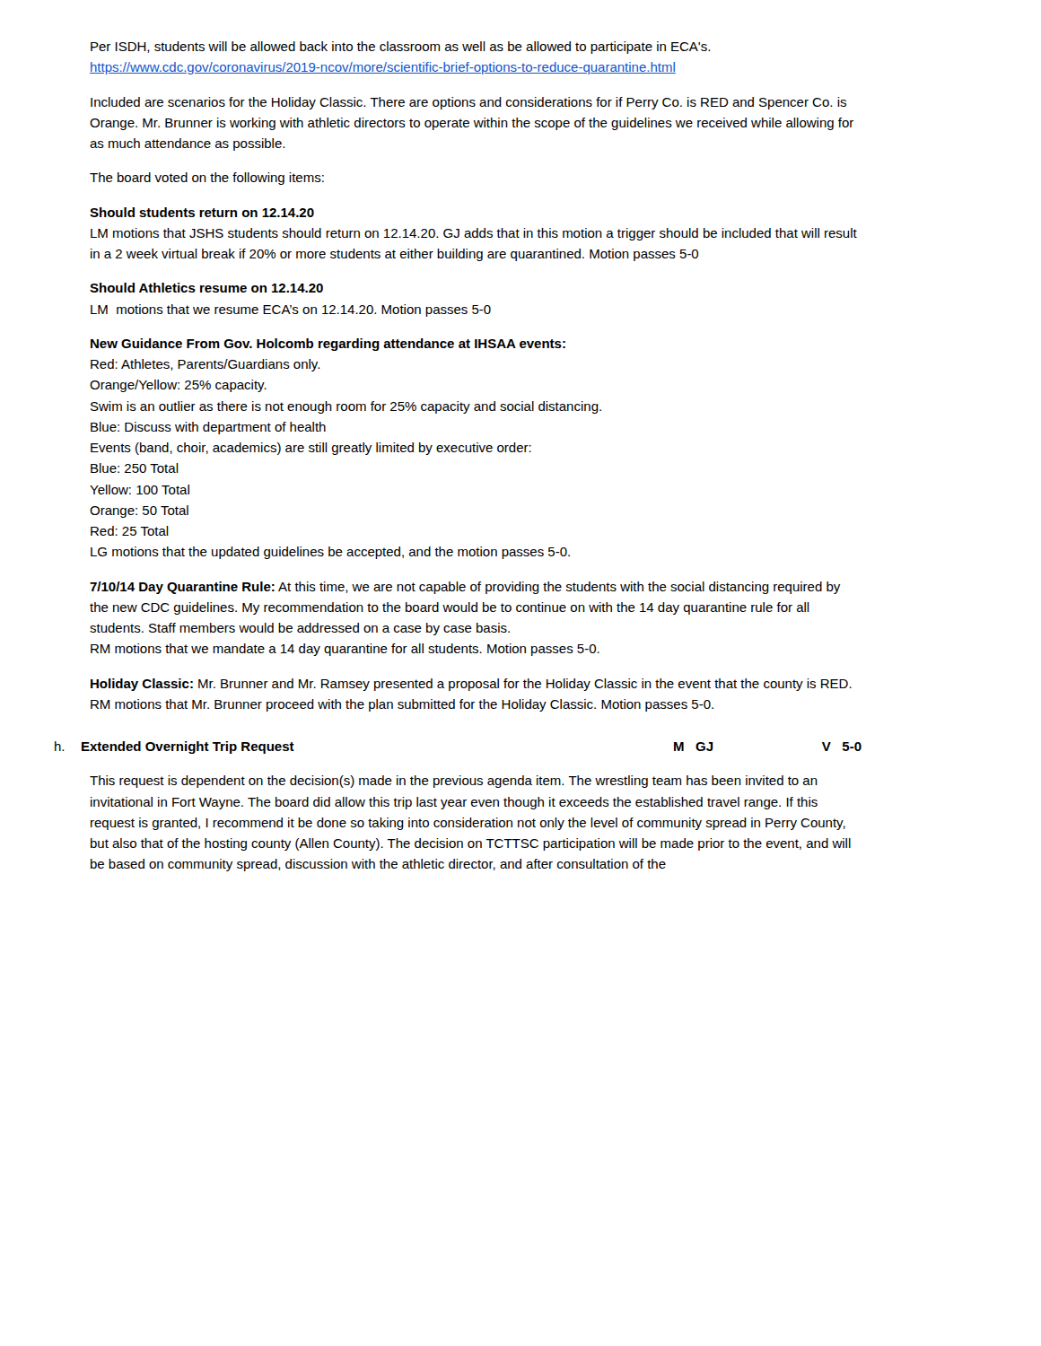Per ISDH, students will be allowed back into the classroom as well as be allowed to participate in ECA's.
https://www.cdc.gov/coronavirus/2019-ncov/more/scientific-brief-options-to-reduce-quarantine.html
Included are scenarios for the Holiday Classic. There are options and considerations for if Perry Co. is RED and Spencer Co. is Orange. Mr. Brunner is working with athletic directors to operate within the scope of the guidelines we received while allowing for as much attendance as possible.
The board voted on the following items:
Should students return on 12.14.20
LM motions that JSHS students should return on 12.14.20. GJ adds that in this motion a trigger should be included that will result in a 2 week virtual break if 20% or more students at either building are quarantined. Motion passes 5-0
Should Athletics resume on 12.14.20
LM motions that we resume ECA’s on 12.14.20. Motion passes 5-0
New Guidance From Gov. Holcomb regarding attendance at IHSAA events:
Red: Athletes, Parents/Guardians only.
Orange/Yellow: 25% capacity.
Swim is an outlier as there is not enough room for 25% capacity and social distancing.
Blue: Discuss with department of health
Events (band, choir, academics) are still greatly limited by executive order:
Blue: 250 Total
Yellow: 100 Total
Orange: 50 Total
Red: 25 Total
LG motions that the updated guidelines be accepted, and the motion passes 5-0.
7/10/14 Day Quarantine Rule: At this time, we are not capable of providing the students with the social distancing required by the new CDC guidelines. My recommendation to the board would be to continue on with the 14 day quarantine rule for all students. Staff members would be addressed on a case by case basis.
RM motions that we mandate a 14 day quarantine for all students. Motion passes 5-0.
Holiday Classic: Mr. Brunner and Mr. Ramsey presented a proposal for the Holiday Classic in the event that the county is RED.
RM motions that Mr. Brunner proceed with the plan submitted for the Holiday Classic. Motion passes 5-0.
h.
Extended Overnight Trip Request
M GJ
V 5-0
This request is dependent on the decision(s) made in the previous agenda item. The wrestling team has been invited to an invitational in Fort Wayne. The board did allow this trip last year even though it exceeds the established travel range. If this request is granted, I recommend it be done so taking into consideration not only the level of community spread in Perry County, but also that of the hosting county (Allen County). The decision on TCTTSC participation will be made prior to the event, and will be based on community spread, discussion with the athletic director, and after consultation of the